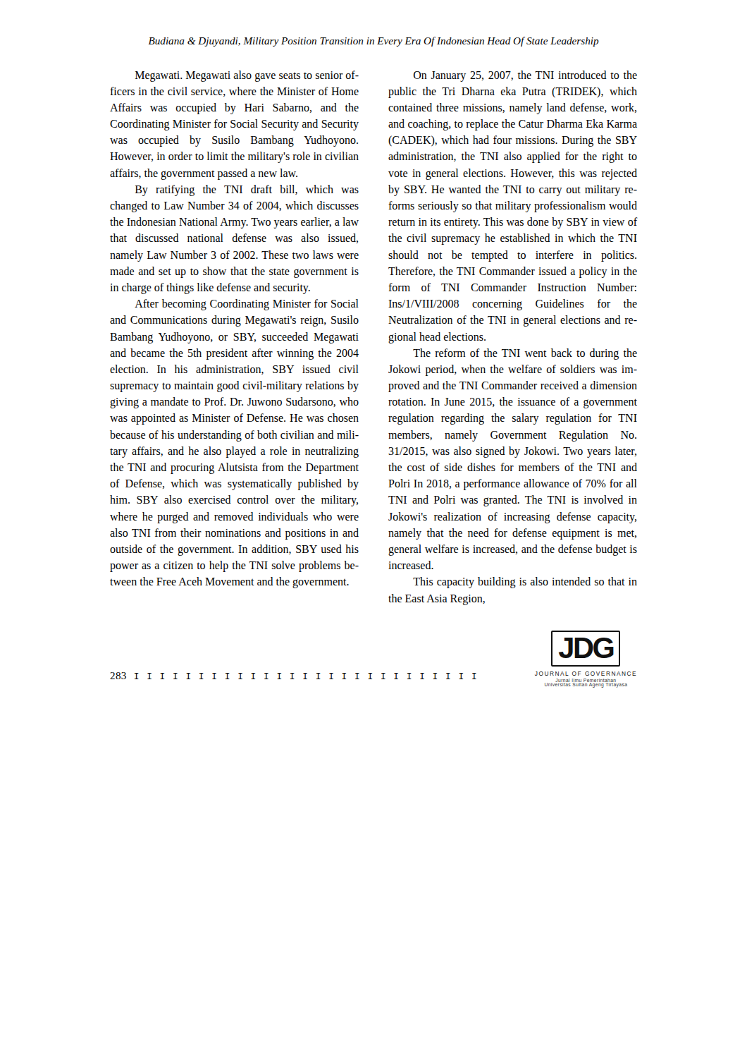Budiana & Djuyandi, Military Position Transition in Every Era Of Indonesian Head Of State Leadership
Megawati. Megawati also gave seats to senior officers in the civil service, where the Minister of Home Affairs was occupied by Hari Sabarno, and the Coordinating Minister for Social Security and Security was occupied by Susilo Bambang Yudhoyono. However, in order to limit the military's role in civilian affairs, the government passed a new law.
By ratifying the TNI draft bill, which was changed to Law Number 34 of 2004, which discusses the Indonesian National Army. Two years earlier, a law that discussed national defense was also issued, namely Law Number 3 of 2002. These two laws were made and set up to show that the state government is in charge of things like defense and security.
After becoming Coordinating Minister for Social and Communications during Megawati's reign, Susilo Bambang Yudhoyono, or SBY, succeeded Megawati and became the 5th president after winning the 2004 election. In his administration, SBY issued civil supremacy to maintain good civil-military relations by giving a mandate to Prof. Dr. Juwono Sudarsono, who was appointed as Minister of Defense. He was chosen because of his understanding of both civilian and military affairs, and he also played a role in neutralizing the TNI and procuring Alutsista from the Department of Defense, which was systematically published by him. SBY also exercised control over the military, where he purged and removed individuals who were also TNI from their nominations and positions in and outside of the government. In addition, SBY used his power as a citizen to help the TNI solve problems between the Free Aceh Movement and the government.
On January 25, 2007, the TNI introduced to the public the Tri Dharna eka Putra (TRIDEK), which contained three missions, namely land defense, work, and coaching, to replace the Catur Dharma Eka Karma (CADEK), which had four missions. During the SBY administration, the TNI also applied for the right to vote in general elections. However, this was rejected by SBY. He wanted the TNI to carry out military reforms seriously so that military professionalism would return in its entirety. This was done by SBY in view of the civil supremacy he established in which the TNI should not be tempted to interfere in politics. Therefore, the TNI Commander issued a policy in the form of TNI Commander Instruction Number: Ins/1/VIII/2008 concerning Guidelines for the Neutralization of the TNI in general elections and regional head elections.
The reform of the TNI went back to during the Jokowi period, when the welfare of soldiers was improved and the TNI Commander received a dimension rotation. In June 2015, the issuance of a government regulation regarding the salary regulation for TNI members, namely Government Regulation No. 31/2015, was also signed by Jokowi. Two years later, the cost of side dishes for members of the TNI and Polri In 2018, a performance allowance of 70% for all TNI and Polri was granted. The TNI is involved in Jokowi's realization of increasing defense capacity, namely that the need for defense equipment is met, general welfare is increased, and the defense budget is increased.
This capacity building is also intended so that in the East Asia Region,
283 I I I I I I I I I I I I I I I I I I I I I I I I I I I
JDG
JOURNAL OF GOVERNANCE
Jurnal Ilmu Pemerintahan
Universitas Sultan Ageng Tirtayasa